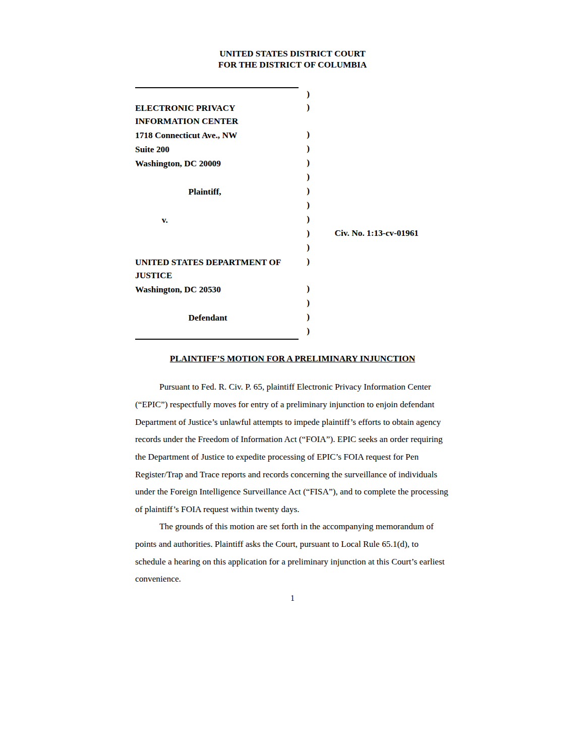UNITED STATES DISTRICT COURT
FOR THE DISTRICT OF COLUMBIA
| | ) | |
| ELECTRONIC PRIVACY INFORMATION CENTER | ) | |
| 1718 Connecticut Ave., NW | ) | |
| Suite 200 | ) | |
| Washington, DC 20009 | ) | |
| | ) | |
| Plaintiff, | ) | |
| | ) | |
| v. | ) | |
| | ) | Civ. No. 1:13-cv-01961 |
| | ) | |
| UNITED STATES DEPARTMENT OF JUSTICE | ) | |
| Washington, DC 20530 | ) | |
| | ) | |
| Defendant | ) | |
| | ) | |
PLAINTIFF’S MOTION FOR A PRELIMINARY INJUNCTION
Pursuant to Fed. R. Civ. P. 65, plaintiff Electronic Privacy Information Center (“EPIC”) respectfully moves for entry of a preliminary injunction to enjoin defendant Department of Justice’s unlawful attempts to impede plaintiff’s efforts to obtain agency records under the Freedom of Information Act (“FOIA”). EPIC seeks an order requiring the Department of Justice to expedite processing of EPIC’s FOIA request for Pen Register/Trap and Trace reports and records concerning the surveillance of individuals under the Foreign Intelligence Surveillance Act (“FISA”), and to complete the processing of plaintiff’s FOIA request within twenty days.
The grounds of this motion are set forth in the accompanying memorandum of points and authorities. Plaintiff asks the Court, pursuant to Local Rule 65.1(d), to schedule a hearing on this application for a preliminary injunction at this Court’s earliest convenience.
1